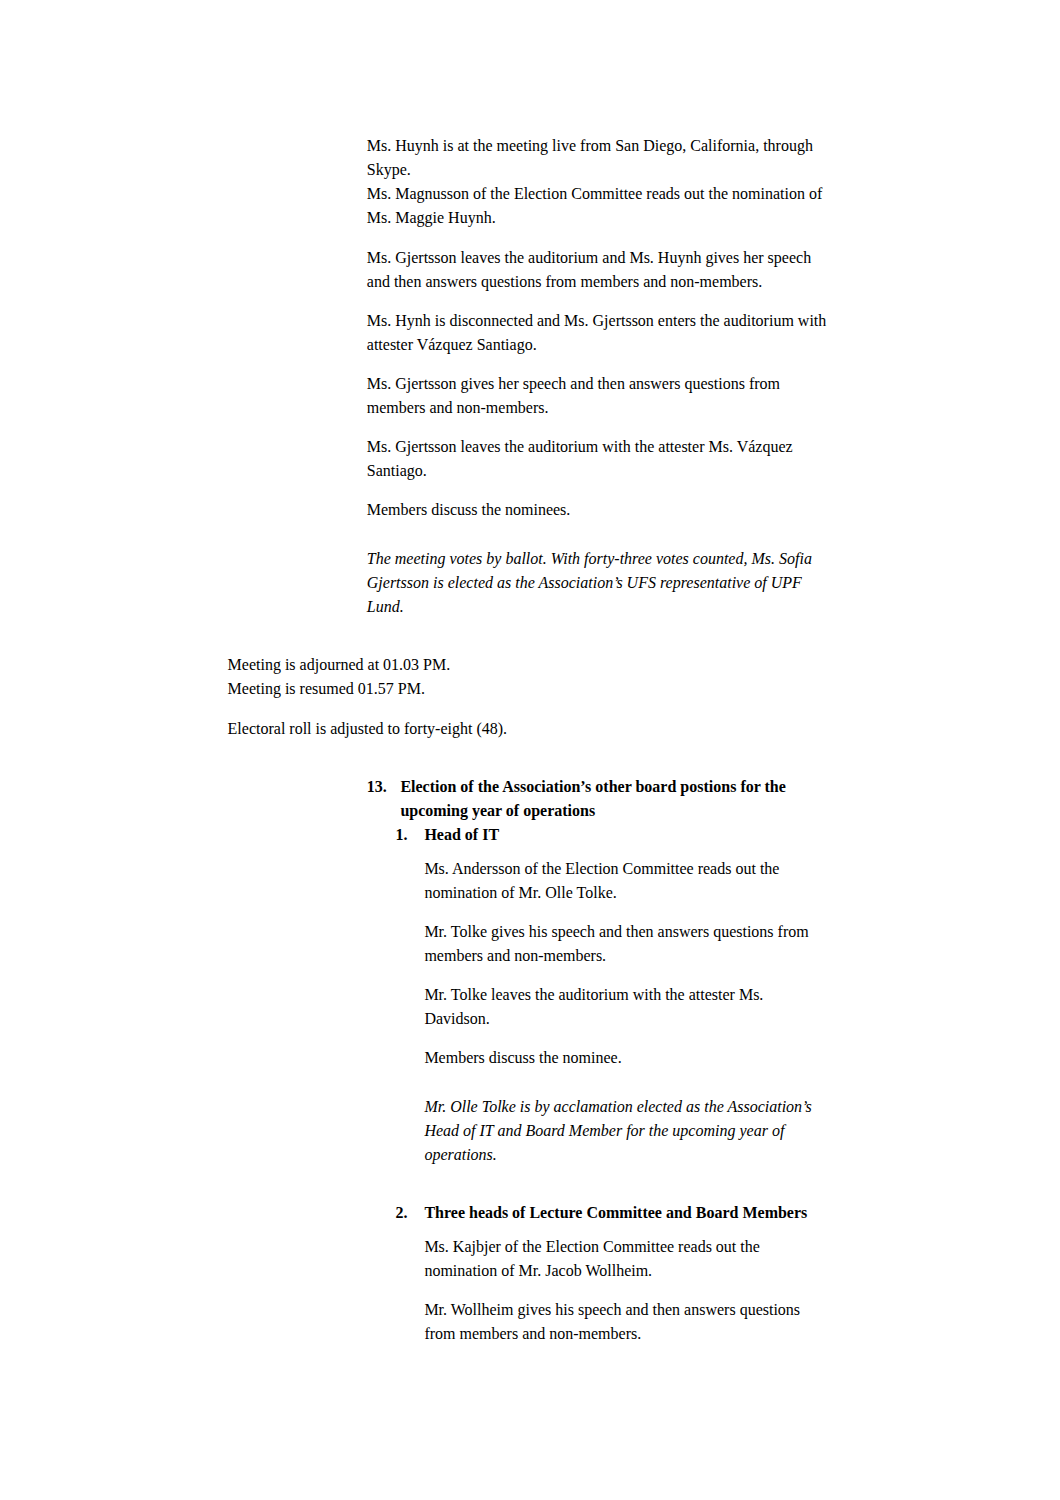Ms. Huynh is at the meeting live from San Diego, California, through Skype.
Ms. Magnusson of the Election Committee reads out the nomination of Ms. Maggie Huynh.
Ms. Gjertsson leaves the auditorium and Ms. Huynh gives her speech and then answers questions from members and non-members.
Ms. Hynh is disconnected and Ms. Gjertsson enters the auditorium with attester Vázquez Santiago.
Ms. Gjertsson gives her speech and then answers questions from members and non-members.
Ms. Gjertsson leaves the auditorium with the attester Ms. Vázquez Santiago.
Members discuss the nominees.
The meeting votes by ballot. With forty-three votes counted, Ms. Sofia Gjertsson is elected as the Association’s UFS representative of UPF Lund.
Meeting is adjourned at 01.03 PM.
Meeting is resumed 01.57 PM.
Electoral roll is adjusted to forty-eight (48).
13.
Election of the Association’s other board postions for the upcoming year of operations
1.
Head of IT
Ms. Andersson of the Election Committee reads out the nomination of Mr. Olle Tolke.
Mr. Tolke gives his speech and then answers questions from members and non-members.
Mr. Tolke leaves the auditorium with the attester Ms. Davidson.
Members discuss the nominee.
Mr. Olle Tolke is by acclamation elected as the Association’s Head of IT and Board Member for the upcoming year of operations.
2.
Three heads of Lecture Committee and Board Members
Ms. Kajbjer of the Election Committee reads out the nomination of Mr. Jacob Wollheim.
Mr. Wollheim gives his speech and then answers questions from members and non-members.